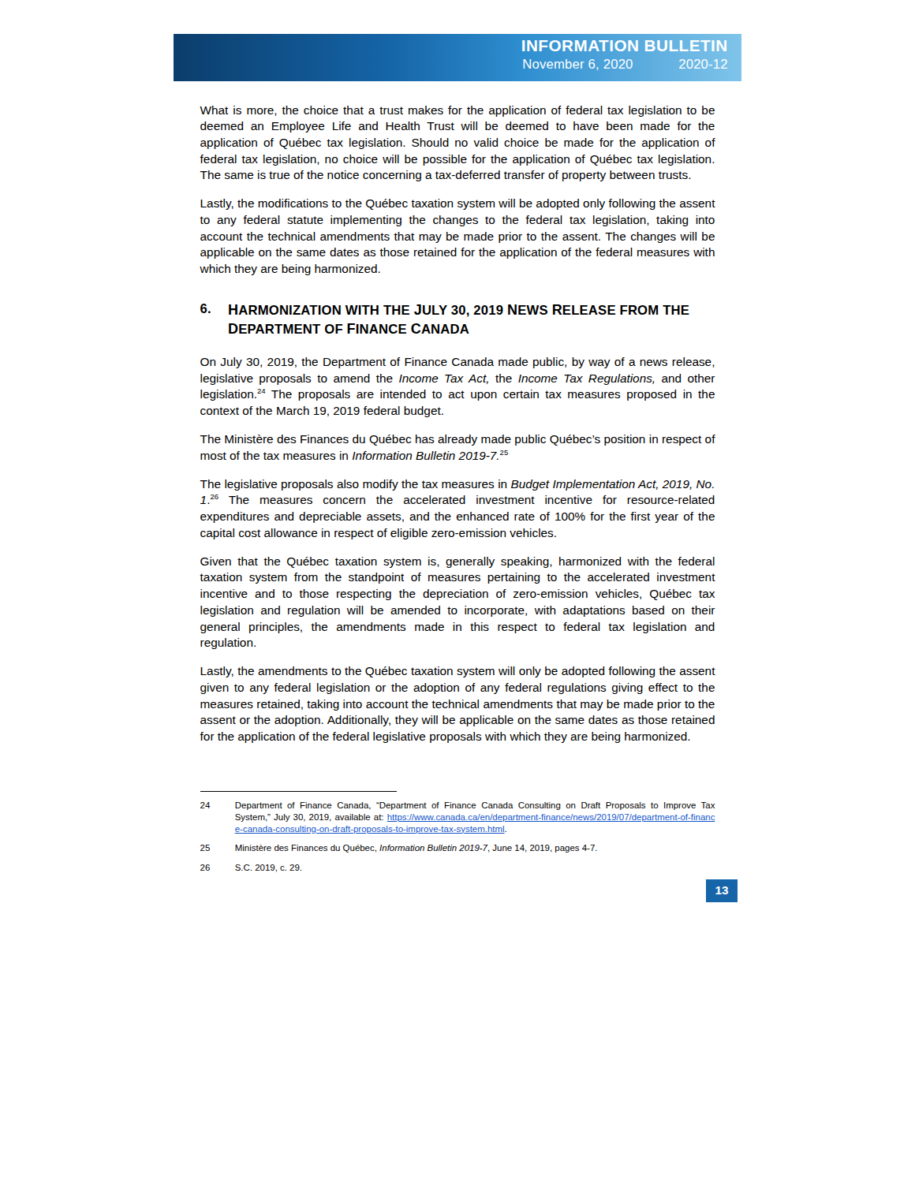INFORMATION BULLETIN
November 6, 2020 2020-12
What is more, the choice that a trust makes for the application of federal tax legislation to be deemed an Employee Life and Health Trust will be deemed to have been made for the application of Québec tax legislation. Should no valid choice be made for the application of federal tax legislation, no choice will be possible for the application of Québec tax legislation. The same is true of the notice concerning a tax-deferred transfer of property between trusts.
Lastly, the modifications to the Québec taxation system will be adopted only following the assent to any federal statute implementing the changes to the federal tax legislation, taking into account the technical amendments that may be made prior to the assent. The changes will be applicable on the same dates as those retained for the application of the federal measures with which they are being harmonized.
6. HARMONIZATION WITH THE JULY 30, 2019 NEWS RELEASE FROM THE DEPARTMENT OF FINANCE CANADA
On July 30, 2019, the Department of Finance Canada made public, by way of a news release, legislative proposals to amend the Income Tax Act, the Income Tax Regulations, and other legislation.24 The proposals are intended to act upon certain tax measures proposed in the context of the March 19, 2019 federal budget.
The Ministère des Finances du Québec has already made public Québec’s position in respect of most of the tax measures in Information Bulletin 2019-7.25
The legislative proposals also modify the tax measures in Budget Implementation Act, 2019, No. 1.26 The measures concern the accelerated investment incentive for resource-related expenditures and depreciable assets, and the enhanced rate of 100% for the first year of the capital cost allowance in respect of eligible zero-emission vehicles.
Given that the Québec taxation system is, generally speaking, harmonized with the federal taxation system from the standpoint of measures pertaining to the accelerated investment incentive and to those respecting the depreciation of zero-emission vehicles, Québec tax legislation and regulation will be amended to incorporate, with adaptations based on their general principles, the amendments made in this respect to federal tax legislation and regulation.
Lastly, the amendments to the Québec taxation system will only be adopted following the assent given to any federal legislation or the adoption of any federal regulations giving effect to the measures retained, taking into account the technical amendments that may be made prior to the assent or the adoption. Additionally, they will be applicable on the same dates as those retained for the application of the federal legislative proposals with which they are being harmonized.
24
Department of Finance Canada, “Department of Finance Canada Consulting on Draft Proposals to Improve Tax System,” July 30, 2019, available at: https://www.canada.ca/en/department-finance/news/2019/07/department-of-finance-canada-consulting-on-draft-proposals-to-improve-tax-system.html.
25
Ministère des Finances du Québec, Information Bulletin 2019-7, June 14, 2019, pages 4-7.
26
S.C. 2019, c. 29.
13